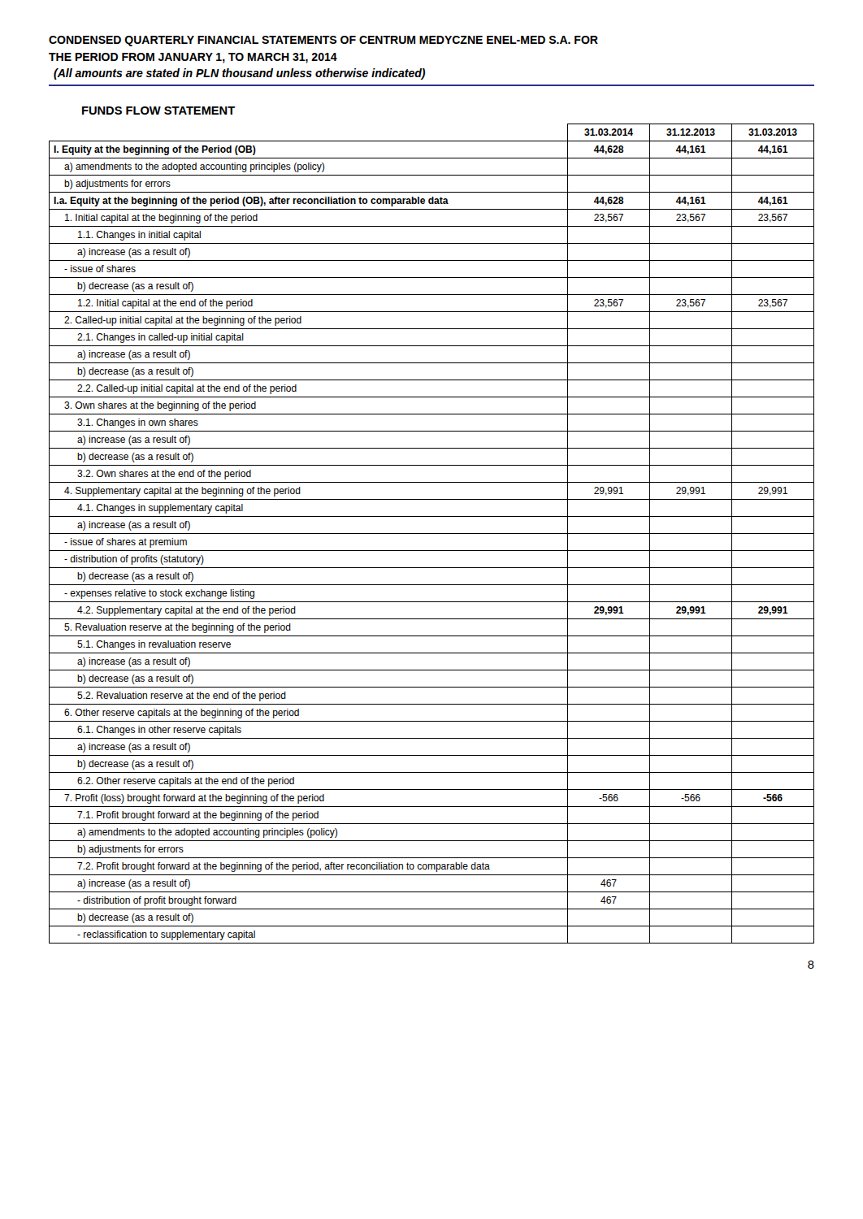CONDENSED QUARTERLY FINANCIAL STATEMENTS OF CENTRUM MEDYCZNE ENEL-MED S.A. FOR
THE PERIOD FROM JANUARY 1, TO MARCH 31, 2014
(All amounts are stated in PLN thousand unless otherwise indicated)
FUNDS FLOW STATEMENT
| | 31.03.2014 | 31.12.2013 | 31.03.2013 |
| --- | --- | --- | --- |
| I. Equity at the beginning of the Period (OB) | 44,628 | 44,161 | 44,161 |
| a) amendments to the adopted accounting principles (policy) | | | |
| b) adjustments for errors | | | |
| I.a. Equity at the beginning of the period (OB), after reconciliation to comparable data | 44,628 | 44,161 | 44,161 |
| 1. Initial capital at the beginning of the period | 23,567 | 23,567 | 23,567 |
| 1.1. Changes in initial capital | | | |
| a) increase (as a result of) | | | |
| - issue of shares | | | |
| b) decrease (as a result of) | | | |
| 1.2. Initial capital at the end of the period | 23,567 | 23,567 | 23,567 |
| 2. Called-up initial capital at the beginning of the period | | | |
| 2.1. Changes in called-up initial capital | | | |
| a) increase (as a result of) | | | |
| b) decrease (as a result of) | | | |
| 2.2. Called-up initial capital at the end of the period | | | |
| 3. Own shares at the beginning of the period | | | |
| 3.1. Changes in own shares | | | |
| a) increase (as a result of) | | | |
| b) decrease (as a result of) | | | |
| 3.2. Own shares at the end of the period | | | |
| 4. Supplementary capital at the beginning of the period | 29,991 | 29,991 | 29,991 |
| 4.1. Changes in supplementary capital | | | |
| a) increase (as a result of) | | | |
| - issue of shares at premium | | | |
| - distribution of profits (statutory) | | | |
| b) decrease (as a result of) | | | |
| - expenses relative to stock exchange listing | | | |
| 4.2. Supplementary capital at the end of the period | 29,991 | 29,991 | 29,991 |
| 5. Revaluation reserve at the beginning of the period | | | |
| 5.1. Changes in revaluation reserve | | | |
| a) increase (as a result of) | | | |
| b) decrease (as a result of) | | | |
| 5.2. Revaluation reserve at the end of the period | | | |
| 6. Other reserve capitals at the beginning of the period | | | |
| 6.1. Changes in other reserve capitals | | | |
| a) increase (as a result of) | | | |
| b) decrease (as a result of) | | | |
| 6.2. Other reserve capitals at the end of the period | | | |
| 7. Profit (loss) brought forward at the beginning of the period | -566 | -566 | -566 |
| 7.1. Profit brought forward at the beginning of the period | | | |
| a) amendments to the adopted accounting principles (policy) | | | |
| b) adjustments for errors | | | |
| 7.2. Profit brought forward at the beginning of the period, after reconciliation to comparable data | | | |
| a) increase (as a result of) | 467 | | |
| - distribution of profit brought forward | 467 | | |
| b) decrease (as a result of) | | | |
| - reclassification to supplementary capital | | | |
8